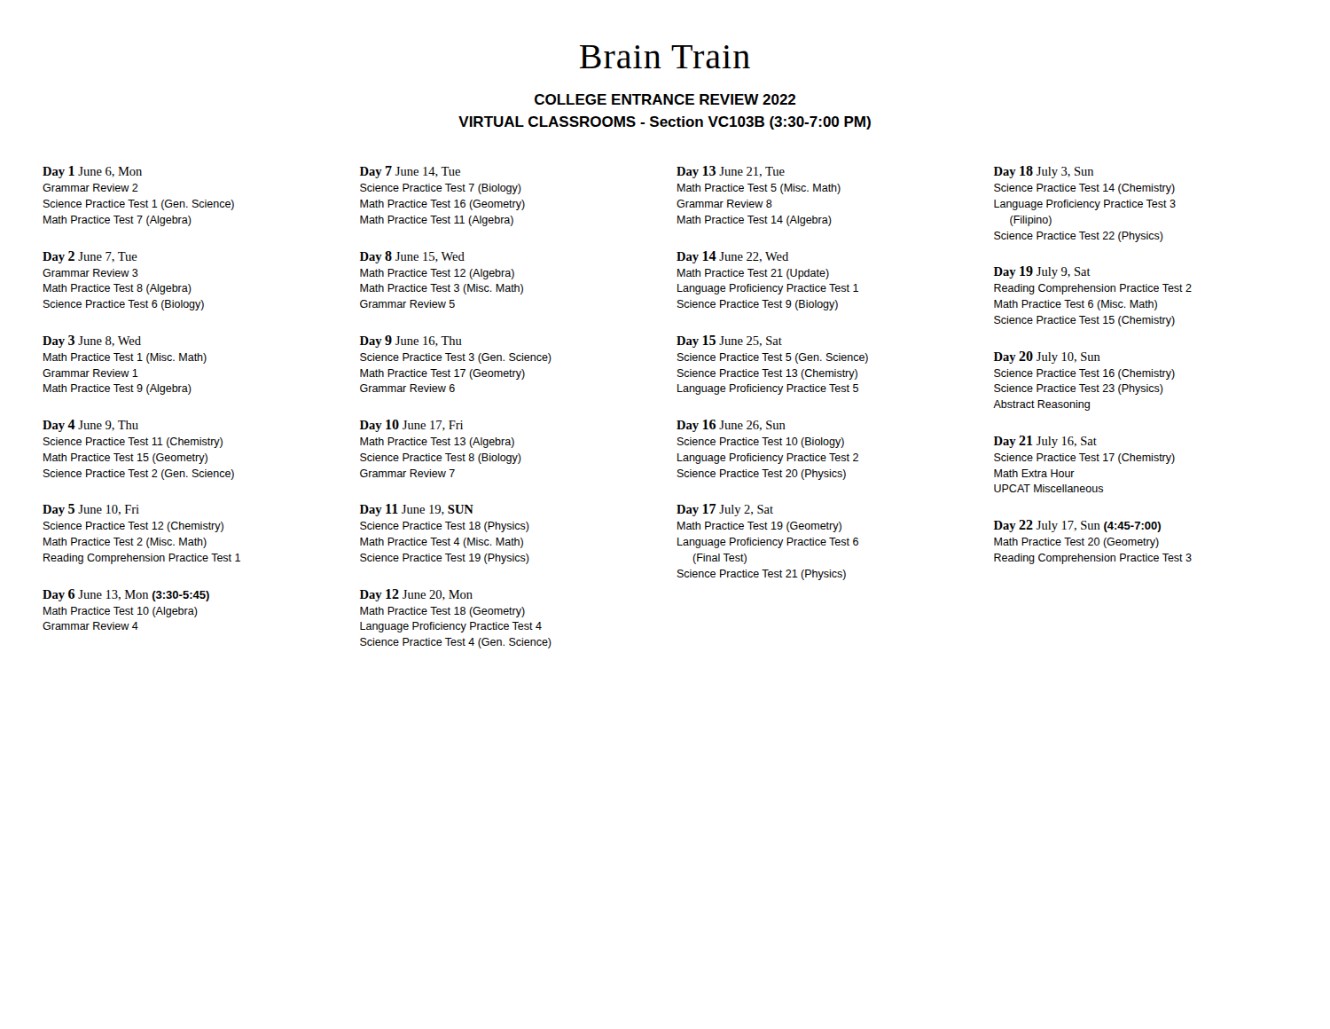Brain Train
COLLEGE ENTRANCE REVIEW 2022
VIRTUAL CLASSROOMS - Section VC103B (3:30-7:00 PM)
Day 1 June 6, Mon
Grammar Review 2
Science Practice Test 1 (Gen. Science)
Math Practice Test 7 (Algebra)
Day 2 June 7, Tue
Grammar Review 3
Math Practice Test 8 (Algebra)
Science Practice Test 6 (Biology)
Day 3 June 8, Wed
Math Practice Test 1 (Misc. Math)
Grammar Review 1
Math Practice Test 9 (Algebra)
Day 4 June 9, Thu
Science Practice Test 11 (Chemistry)
Math Practice Test 15 (Geometry)
Science Practice Test 2 (Gen. Science)
Day 5 June 10, Fri
Science Practice Test 12 (Chemistry)
Math Practice Test 2 (Misc. Math)
Reading Comprehension Practice Test 1
Day 6 June 13, Mon (3:30-5:45)
Math Practice Test 10 (Algebra)
Grammar Review 4
Day 7 June 14, Tue
Science Practice Test 7 (Biology)
Math Practice Test 16 (Geometry)
Math Practice Test 11 (Algebra)
Day 8 June 15, Wed
Math Practice Test 12 (Algebra)
Math Practice Test 3 (Misc. Math)
Grammar Review 5
Day 9 June 16, Thu
Science Practice Test 3 (Gen. Science)
Math Practice Test 17 (Geometry)
Grammar Review 6
Day 10 June 17, Fri
Math Practice Test 13 (Algebra)
Science Practice Test 8 (Biology)
Grammar Review 7
Day 11 June 19, SUN
Science Practice Test 18 (Physics)
Math Practice Test 4 (Misc. Math)
Science Practice Test 19 (Physics)
Day 12 June 20, Mon
Math Practice Test 18 (Geometry)
Language Proficiency Practice Test 4
Science Practice Test 4 (Gen. Science)
Day 13 June 21, Tue
Math Practice Test 5 (Misc. Math)
Grammar Review 8
Math Practice Test 14 (Algebra)
Day 14 June 22, Wed
Math Practice Test 21 (Update)
Language Proficiency Practice Test 1
Science Practice Test 9 (Biology)
Day 15 June 25, Sat
Science Practice Test 5 (Gen. Science)
Science Practice Test 13 (Chemistry)
Language Proficiency Practice Test 5
Day 16 June 26, Sun
Science Practice Test 10 (Biology)
Language Proficiency Practice Test 2
Science Practice Test 20 (Physics)
Day 17 July 2, Sat
Math Practice Test 19 (Geometry)
Language Proficiency Practice Test 6(Final Test)
Science Practice Test 21 (Physics)
Day 18 July 3, Sun
Science Practice Test 14 (Chemistry)
Language Proficiency Practice Test 3(Filipino)
Science Practice Test 22 (Physics)
Day 19 July 9, Sat
Reading Comprehension Practice Test 2
Math Practice Test 6 (Misc. Math)
Science Practice Test 15 (Chemistry)
Day 20 July 10, Sun
Science Practice Test 16 (Chemistry)
Science Practice Test 23 (Physics)
Abstract Reasoning
Day 21 July 16, Sat
Science Practice Test 17 (Chemistry)
Math Extra Hour
UPCAT Miscellaneous
Day 22 July 17, Sun (4:45-7:00)
Math Practice Test 20 (Geometry)
Reading Comprehension Practice Test 3